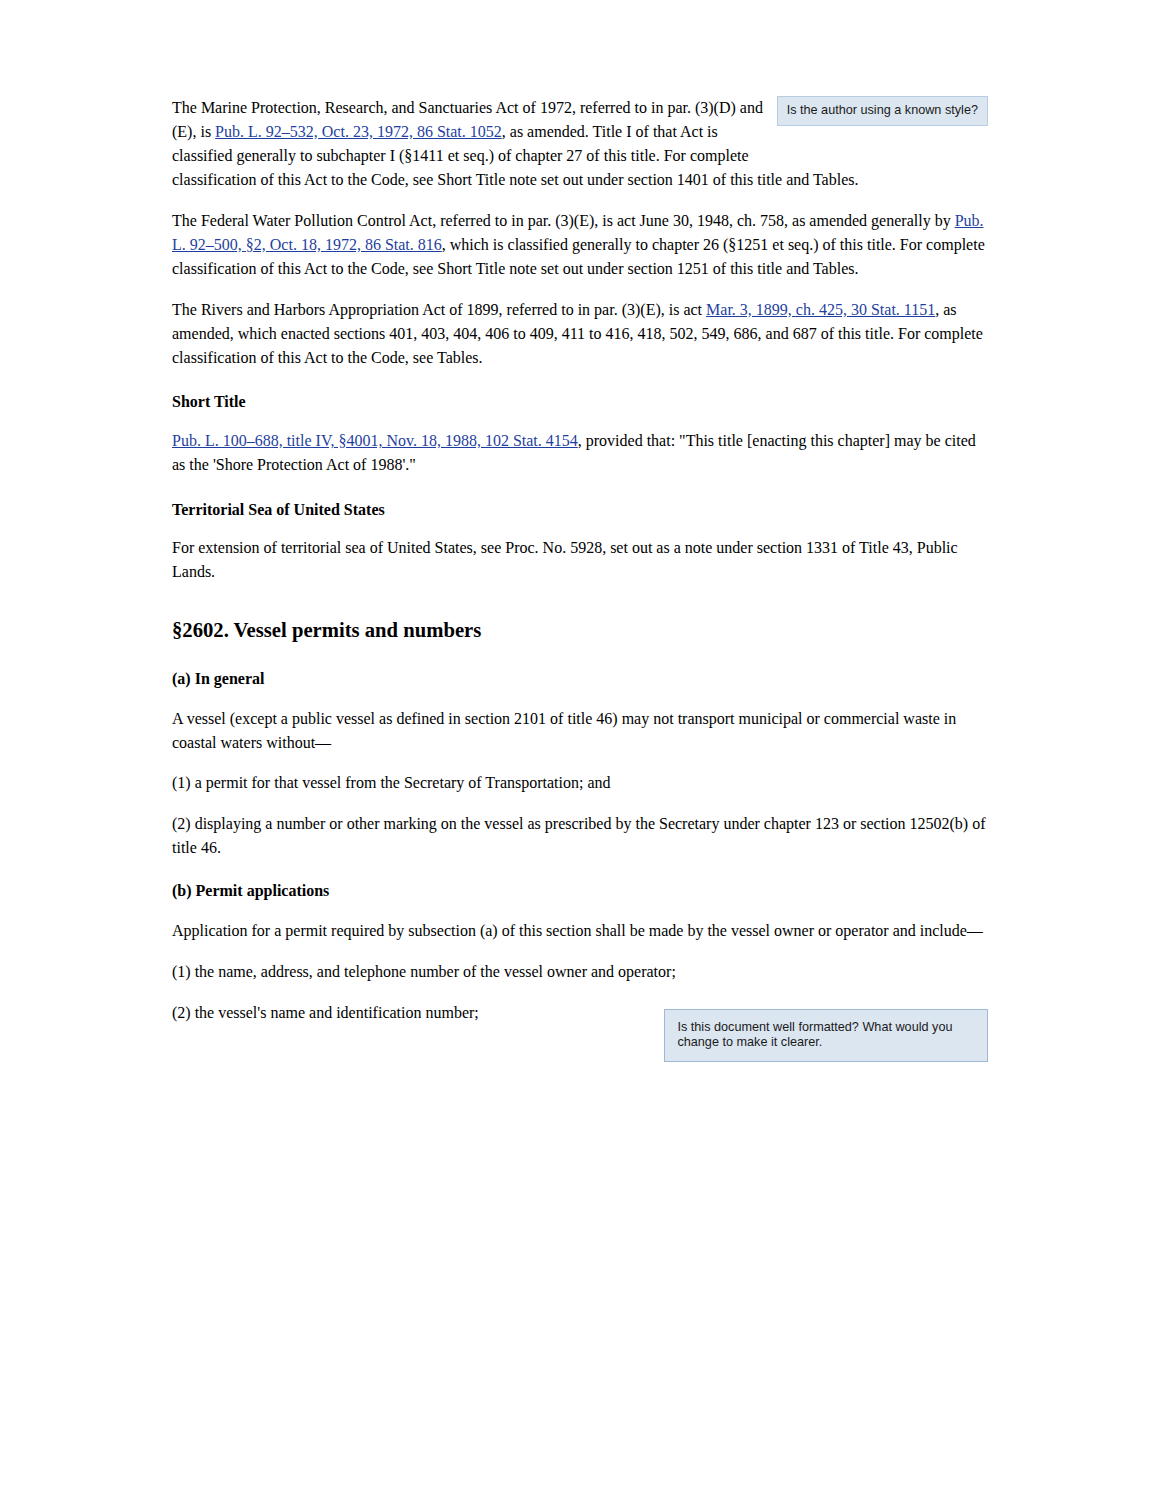Is the author using a known style?
The Marine Protection, Research, and Sanctuaries Act of 1972, referred to in par. (3)(D) and (E), is Pub. L. 92–532, Oct. 23, 1972, 86 Stat. 1052, as amended. Title I of that Act is classified generally to subchapter I (§1411 et seq.) of chapter 27 of this title. For complete classification of this Act to the Code, see Short Title note set out under section 1401 of this title and Tables.
The Federal Water Pollution Control Act, referred to in par. (3)(E), is act June 30, 1948, ch. 758, as amended generally by Pub. L. 92–500, §2, Oct. 18, 1972, 86 Stat. 816, which is classified generally to chapter 26 (§1251 et seq.) of this title. For complete classification of this Act to the Code, see Short Title note set out under section 1251 of this title and Tables.
The Rivers and Harbors Appropriation Act of 1899, referred to in par. (3)(E), is act Mar. 3, 1899, ch. 425, 30 Stat. 1151, as amended, which enacted sections 401, 403, 404, 406 to 409, 411 to 416, 418, 502, 549, 686, and 687 of this title. For complete classification of this Act to the Code, see Tables.
Short Title
Pub. L. 100–688, title IV, §4001, Nov. 18, 1988, 102 Stat. 4154, provided that: "This title [enacting this chapter] may be cited as the 'Shore Protection Act of 1988'."
Territorial Sea of United States
For extension of territorial sea of United States, see Proc. No. 5928, set out as a note under section 1331 of Title 43, Public Lands.
§2602. Vessel permits and numbers
(a) In general
A vessel (except a public vessel as defined in section 2101 of title 46) may not transport municipal or commercial waste in coastal waters without—
(1) a permit for that vessel from the Secretary of Transportation; and
(2) displaying a number or other marking on the vessel as prescribed by the Secretary under chapter 123 or section 12502(b) of title 46.
(b) Permit applications
Application for a permit required by subsection (a) of this section shall be made by the vessel owner or operator and include—
(1) the name, address, and telephone number of the vessel owner and operator;
Is this document well formatted? What would you change to make it clearer.
(2) the vessel's name and identification number;